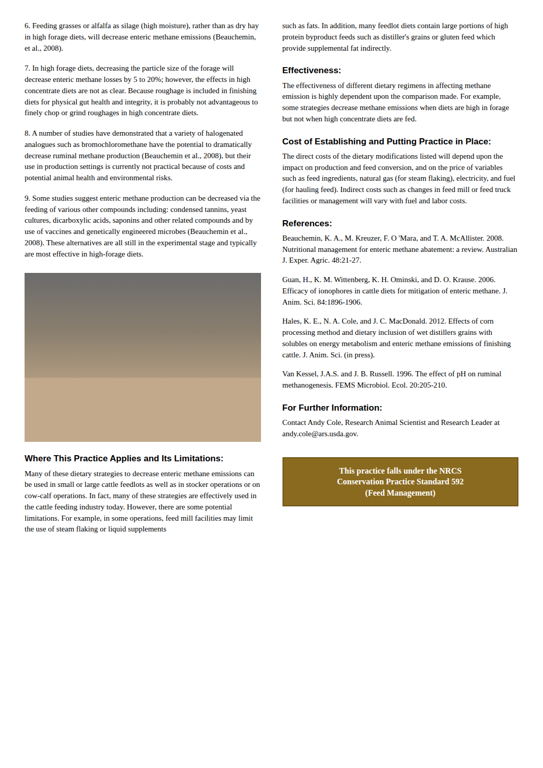6. Feeding grasses or alfalfa as silage (high moisture), rather than as dry hay in high forage diets, will decrease enteric methane emissions (Beauchemin, et al., 2008).
7. In high forage diets, decreasing the particle size of the forage will decrease enteric methane losses by 5 to 20%; however, the effects in high concentrate diets are not as clear. Because roughage is included in finishing diets for physical gut health and integrity, it is probably not advantageous to finely chop or grind roughages in high concentrate diets.
8. A number of studies have demonstrated that a variety of halogenated analogues such as bromochloromethane have the potential to dramatically decrease ruminal methane production (Beauchemin et al., 2008), but their use in production settings is currently not practical because of costs and potential animal health and environmental risks.
9. Some studies suggest enteric methane production can be decreased via the feeding of various other compounds including: condensed tannins, yeast cultures, dicarboxylic acids, saponins and other related compounds and by use of vaccines and genetically engineered microbes (Beauchemin et al., 2008). These alternatives are all still in the experimental stage and typically are most effective in high-forage diets.
Where This Practice Applies and Its Limitations:
Many of these dietary strategies to decrease enteric methane emissions can be used in small or large cattle feedlots as well as in stocker operations or on cow-calf operations. In fact, many of these strategies are effectively used in the cattle feeding industry today. However, there are some potential limitations. For example, in some operations, feed mill facilities may limit the use of steam flaking or liquid supplements
such as fats. In addition, many feedlot diets contain large portions of high protein byproduct feeds such as distiller's grains or gluten feed which provide supplemental fat indirectly.
Effectiveness:
The effectiveness of different dietary regimens in affecting methane emission is highly dependent upon the comparison made. For example, some strategies decrease methane emissions when diets are high in forage but not when high concentrate diets are fed.
Cost of Establishing and Putting Practice in Place:
The direct costs of the dietary modifications listed will depend upon the impact on production and feed conversion, and on the price of variables such as feed ingredients, natural gas (for steam flaking), electricity, and fuel (for hauling feed). Indirect costs such as changes in feed mill or feed truck facilities or management will vary with fuel and labor costs.
References:
Beauchemin, K. A., M. Kreuzer, F. O 'Mara, and T. A. McAllister. 2008. Nutritional management for enteric methane abatement: a review. Australian J. Exper. Agric. 48:21-27.
Guan, H., K. M. Wittenberg, K. H. Ominski, and D. O. Krause. 2006. Efficacy of ionophores in cattle diets for mitigation of enteric methane. J. Anim. Sci. 84:1896-1906.
Hales, K. E., N. A. Cole, and J. C. MacDonald. 2012. Effects of corn processing method and dietary inclusion of wet distillers grains with solubles on energy metabolism and enteric methane emissions of finishing cattle. J. Anim. Sci. (in press).
Van Kessel, J.A.S. and J. B. Russell. 1996. The effect of pH on ruminal methanogenesis. FEMS Microbiol. Ecol. 20:205-210.
For Further Information:
Contact Andy Cole, Research Animal Scientist and Research Leader at andy.cole@ars.usda.gov.
This practice falls under the NRCS
Conservation Practice Standard 592
(Feed Management)